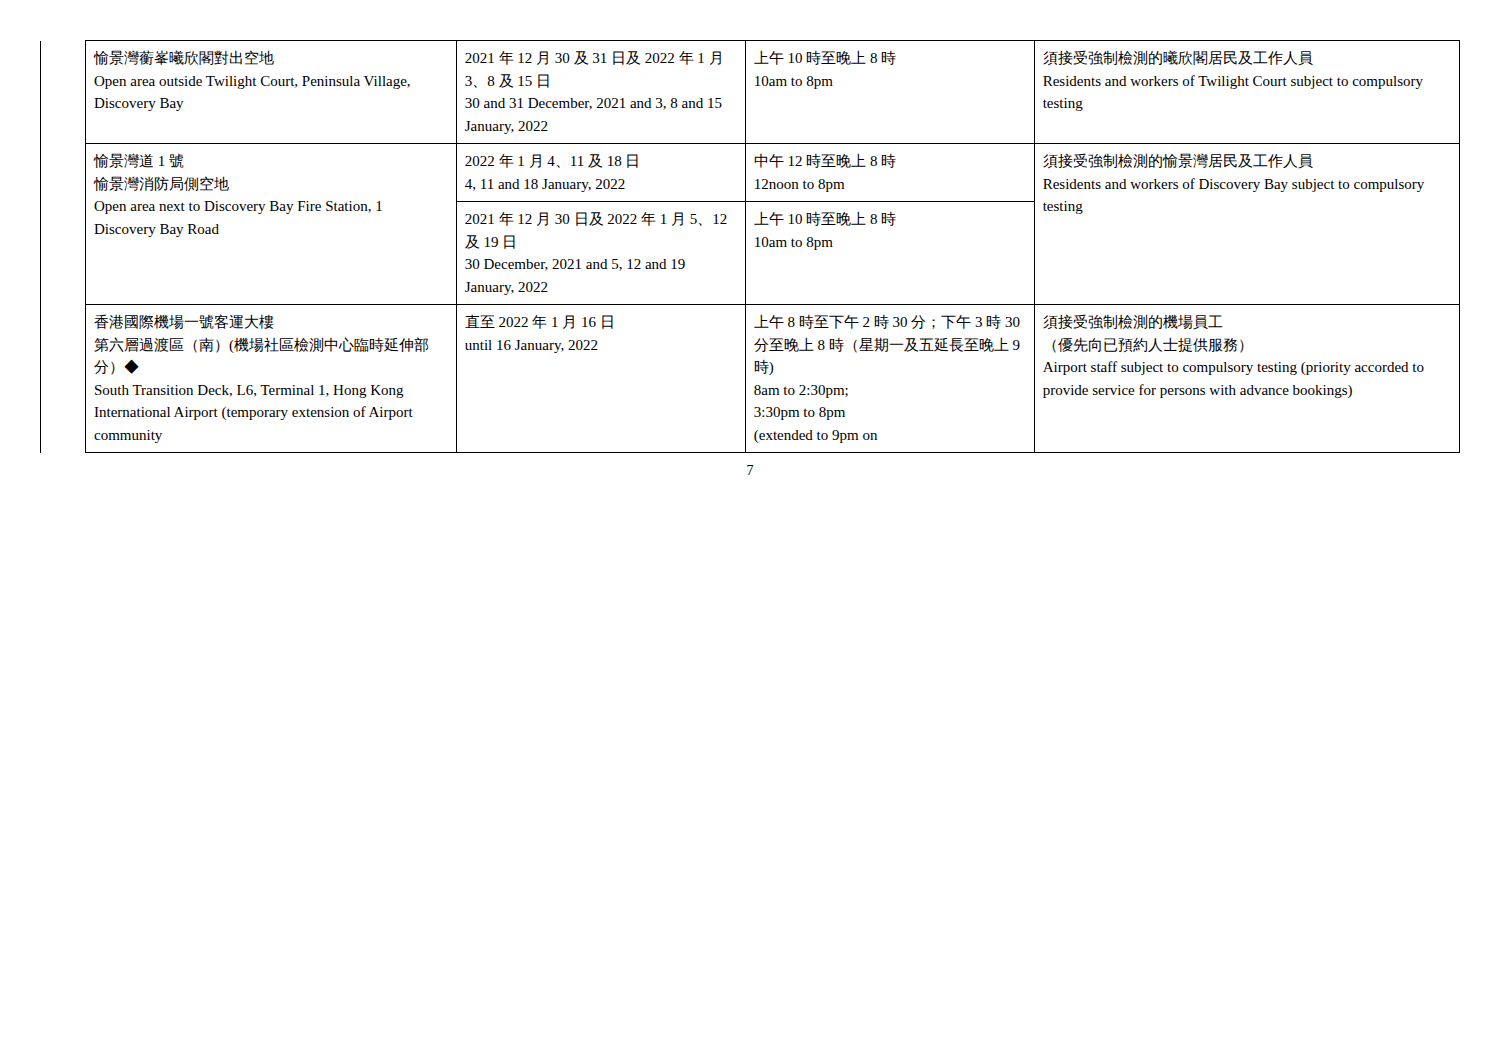| | 愉景灣蘅峯曦欣閣對出空地 Open area outside Twilight Court, Peninsula Village, Discovery Bay | 2021 年 12 月 30 及 31 日及 2022 年 1 月 3、8 及 15 日 30 and 31 December, 2021 and 3, 8 and 15 January, 2022 | 上午 10 時至晚上 8 時 10am to 8pm | 須接受強制檢測的曦欣閣居民及工作人員 Residents and workers of Twilight Court subject to compulsory testing |
| 愉景灣道 1 號 愉景灣消防局側空地 Open area next to Discovery Bay Fire Station, 1 Discovery Bay Road | 2022 年 1 月 4、11 及 18 日 4, 11 and 18 January, 2022 | 中午 12 時至晚上 8 時 12noon to 8pm | 須接受強制檢測的愉景灣居民及工作人員 Residents and workers of Discovery Bay subject to compulsory testing |
| 2021 年 12 月 30 日及 2022 年 1 月 5、12 及 19 日 30 December, 2021 and 5, 12 and 19 January, 2022 | 上午 10 時至晚上 8 時 10am to 8pm |
| 香港國際機場一號客運大樓 第六層過渡區（南）(機場社區檢測中心臨時延伸部分）◆ South Transition Deck, L6, Terminal 1, Hong Kong International Airport (temporary extension of Airport community | 直至 2022 年 1 月 16 日 until 16 January, 2022 | 上午 8 時至下午 2 時 30 分；下午 3 時 30 分至晚上 8 時（星期一及五延長至晚上 9 時) 8am to 2:30pm; 3:30pm to 8pm (extended to 9pm on | 須接受強制檢測的機場員工 （優先向已預約人士提供服務） Airport staff subject to compulsory testing (priority accorded to provide service for persons with advance bookings) |
7